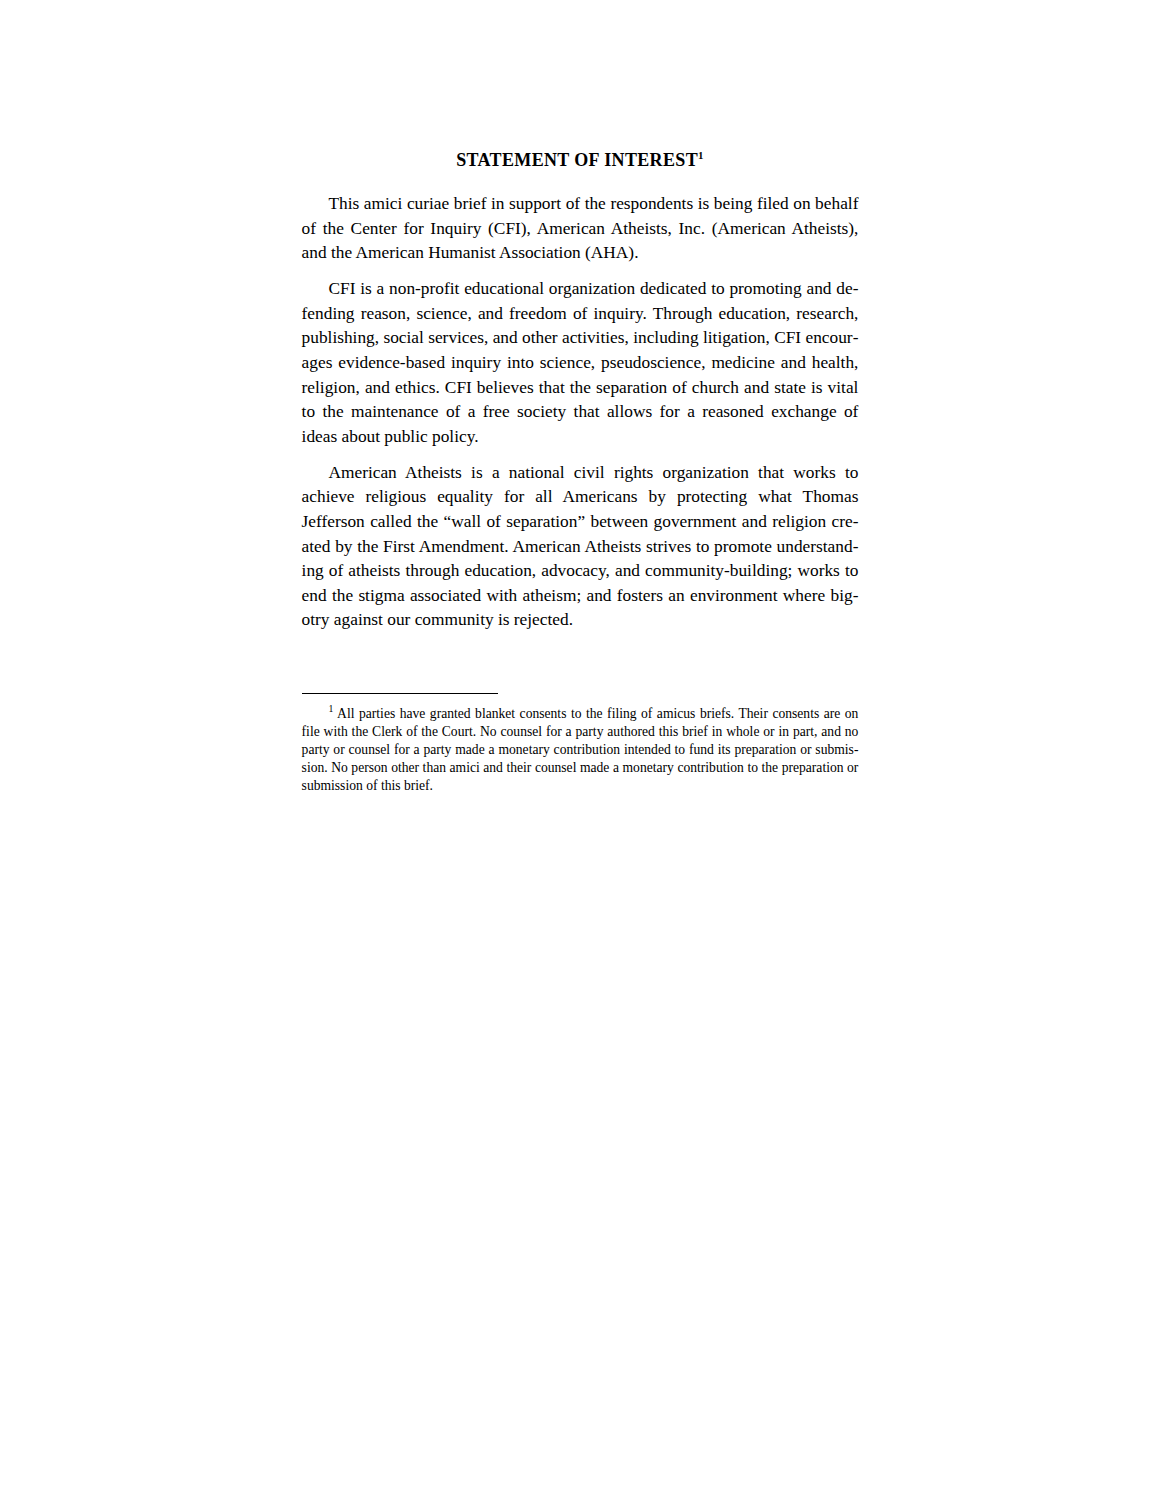STATEMENT OF INTEREST1
This amici curiae brief in support of the respondents is being filed on behalf of the Center for Inquiry (CFI), American Atheists, Inc. (American Atheists), and the American Humanist Association (AHA).
CFI is a non-profit educational organization dedicated to promoting and defending reason, science, and freedom of inquiry. Through education, research, publishing, social services, and other activities, including litigation, CFI encourages evidence-based inquiry into science, pseudoscience, medicine and health, religion, and ethics. CFI believes that the separation of church and state is vital to the maintenance of a free society that allows for a reasoned exchange of ideas about public policy.
American Atheists is a national civil rights organization that works to achieve religious equality for all Americans by protecting what Thomas Jefferson called the “wall of separation” between government and religion created by the First Amendment. American Atheists strives to promote understanding of atheists through education, advocacy, and community-building; works to end the stigma associated with atheism; and fosters an environment where bigotry against our community is rejected.
1 All parties have granted blanket consents to the filing of amicus briefs. Their consents are on file with the Clerk of the Court. No counsel for a party authored this brief in whole or in part, and no party or counsel for a party made a monetary contribution intended to fund its preparation or submission. No person other than amici and their counsel made a monetary contribution to the preparation or submission of this brief.